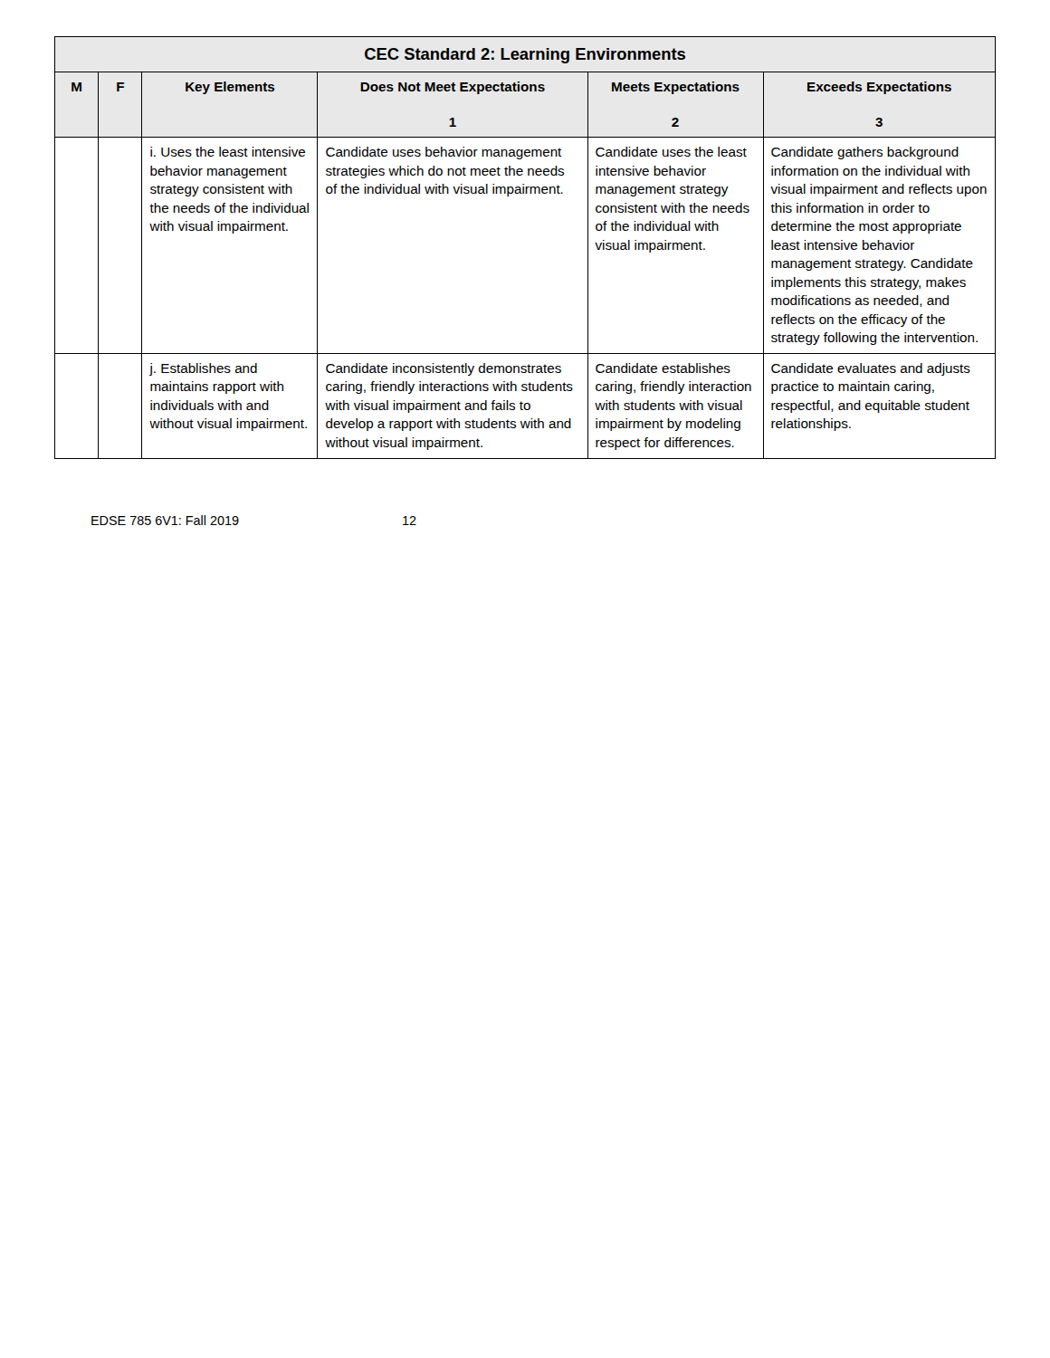CEC Standard 2: Learning Environments
| M | F | Key Elements | Does Not Meet Expectations 1 | Meets Expectations 2 | Exceeds Expectations 3 |
| --- | --- | --- | --- | --- | --- |
| | | i. Uses the least intensive behavior management strategy consistent with the needs of the individual with visual impairment. | Candidate uses behavior management strategies which do not meet the needs of the individual with visual impairment. | Candidate uses the least intensive behavior management strategy consistent with the needs of the individual with visual impairment. | Candidate gathers background information on the individual with visual impairment and reflects upon this information in order to determine the most appropriate least intensive behavior management strategy. Candidate implements this strategy, makes modifications as needed, and reflects on the efficacy of the strategy following the intervention. |
| | | j. Establishes and maintains rapport with individuals with and without visual impairment. | Candidate inconsistently demonstrates caring, friendly interactions with students with visual impairment and fails to develop a rapport with students with and without visual impairment. | Candidate establishes caring, friendly interaction with students with visual impairment by modeling respect for differences. | Candidate evaluates and adjusts practice to maintain caring, respectful, and equitable student relationships. |
EDSE 785 6V1: Fall 2019 12